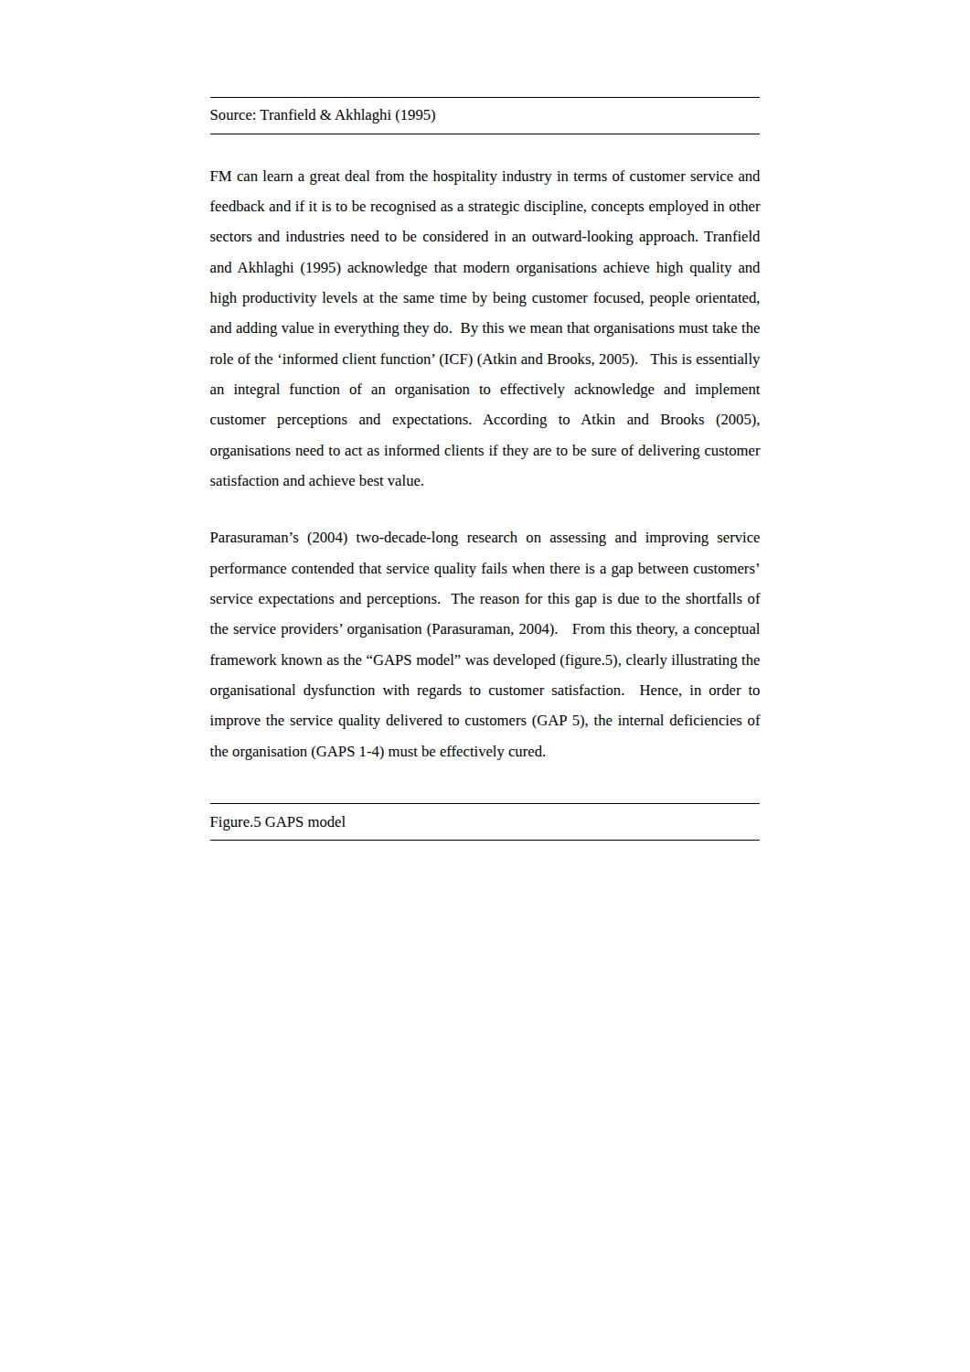Source: Tranfield & Akhlaghi (1995)
FM can learn a great deal from the hospitality industry in terms of customer service and feedback and if it is to be recognised as a strategic discipline, concepts employed in other sectors and industries need to be considered in an outward-looking approach. Tranfield and Akhlaghi (1995) acknowledge that modern organisations achieve high quality and high productivity levels at the same time by being customer focused, people orientated, and adding value in everything they do. By this we mean that organisations must take the role of the ‘informed client function’ (ICF) (Atkin and Brooks, 2005). This is essentially an integral function of an organisation to effectively acknowledge and implement customer perceptions and expectations. According to Atkin and Brooks (2005), organisations need to act as informed clients if they are to be sure of delivering customer satisfaction and achieve best value.
Parasuraman’s (2004) two-decade-long research on assessing and improving service performance contended that service quality fails when there is a gap between customers’ service expectations and perceptions. The reason for this gap is due to the shortfalls of the service providers’ organisation (Parasuraman, 2004). From this theory, a conceptual framework known as the “GAPS model” was developed (figure.5), clearly illustrating the organisational dysfunction with regards to customer satisfaction. Hence, in order to improve the service quality delivered to customers (GAP 5), the internal deficiencies of the organisation (GAPS 1-4) must be effectively cured.
Figure.5 GAPS model